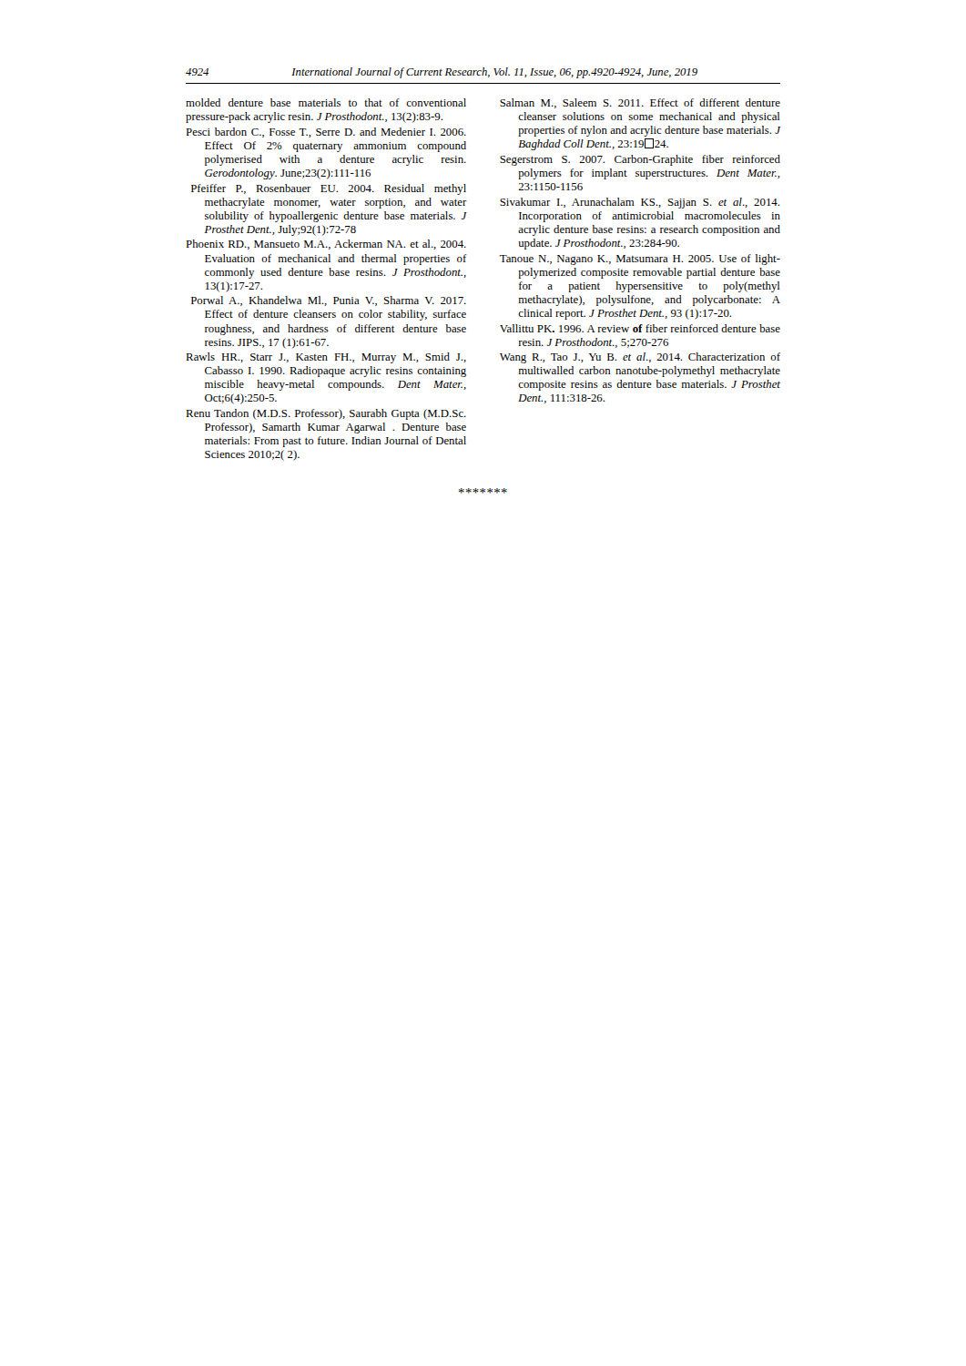4924 International Journal of Current Research, Vol. 11, Issue, 06, pp.4920-4924, June, 2019
molded denture base materials to that of conventional pressure-pack acrylic resin. J Prosthodont., 13(2):83-9.
Pesci bardon C., Fosse T., Serre D. and Medenier I. 2006. Effect Of 2% quaternary ammonium compound polymerised with a denture acrylic resin. Gerodontology. June;23(2):111-116
Pfeiffer P., Rosenbauer EU. 2004. Residual methyl methacrylate monomer, water sorption, and water solubility of hypoallergenic denture base materials. J Prosthet Dent., July;92(1):72-78
Phoenix RD., Mansueto M.A., Ackerman NA. et al., 2004. Evaluation of mechanical and thermal properties of commonly used denture base resins. J Prosthodont., 13(1):17-27.
Porwal A., Khandelwa Ml., Punia V., Sharma V. 2017. Effect of denture cleansers on color stability, surface roughness, and hardness of different denture base resins. JIPS., 17 (1):61-67.
Rawls HR., Starr J., Kasten FH., Murray M., Smid J., Cabasso I. 1990. Radiopaque acrylic resins containing miscible heavy-metal compounds. Dent Mater., Oct;6(4):250-5.
Renu Tandon (M.D.S. Professor), Saurabh Gupta (M.D.Sc. Professor), Samarth Kumar Agarwal . Denture base materials: From past to future. Indian Journal of Dental Sciences 2010;2( 2).
Salman M., Saleem S. 2011. Effect of different denture cleanser solutions on some mechanical and physical properties of nylon and acrylic denture base materials. J Baghdad Coll Dent., 23:19 24.
Segerstrom S. 2007. Carbon-Graphite fiber reinforced polymers for implant superstructures. Dent Mater., 23:1150-1156
Sivakumar I., Arunachalam KS., Sajjan S. et al., 2014. Incorporation of antimicrobial macromolecules in acrylic denture base resins: a research composition and update. J Prosthodont., 23:284-90.
Tanoue N., Nagano K., Matsumara H. 2005. Use of light-polymerized composite removable partial denture base for a patient hypersensitive to poly(methyl methacrylate), polysulfone, and polycarbonate: A clinical report. J Prosthet Dent., 93 (1):17-20.
Vallittu PK. 1996. A review of fiber reinforced denture base resin. J Prosthodont., 5;270-276
Wang R., Tao J., Yu B. et al., 2014. Characterization of multiwalled carbon nanotube-polymethyl methacrylate composite resins as denture base materials. J Prosthet Dent., 111:318-26.
*******